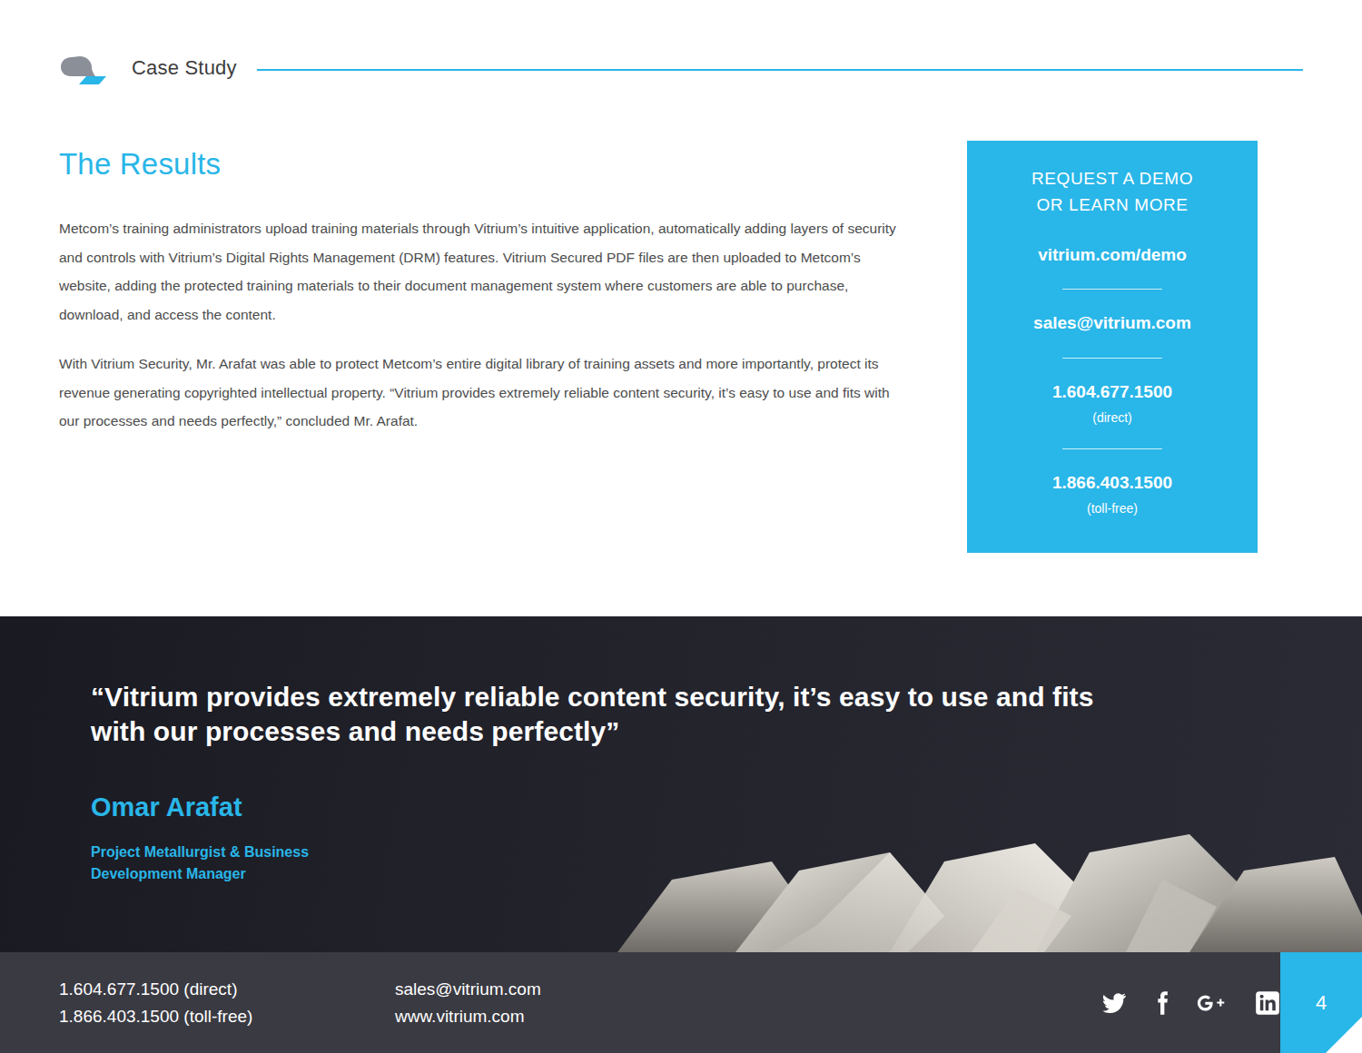Case Study
The Results
Metcom’s training administrators upload training materials through Vitrium’s intuitive application, automatically adding layers of security and controls with Vitrium’s Digital Rights Management (DRM) features. Vitrium Secured PDF files are then uploaded to Metcom’s website, adding the protected training materials to their document management system where customers are able to purchase, download, and access the content.
With Vitrium Security, Mr. Arafat was able to protect Metcom’s entire digital library of training assets and more importantly, protect its revenue generating copyrighted intellectual property. “Vitrium provides extremely reliable content security, it’s easy to use and fits with our processes and needs perfectly,” concluded Mr. Arafat.
REQUEST A DEMO
OR LEARN MORE
vitrium.com/demo
sales@vitrium.com
1.604.677.1500
(direct)
1.866.403.1500
(toll-free)
“Vitrium provides extremely reliable content security, it’s easy to use and fits with our processes and needs perfectly”
Omar Arafat
Project Metallurgist & Business
Development Manager
1.604.677.1500 (direct)
1.866.403.1500 (toll-free)
sales@vitrium.com
www.vitrium.com
4